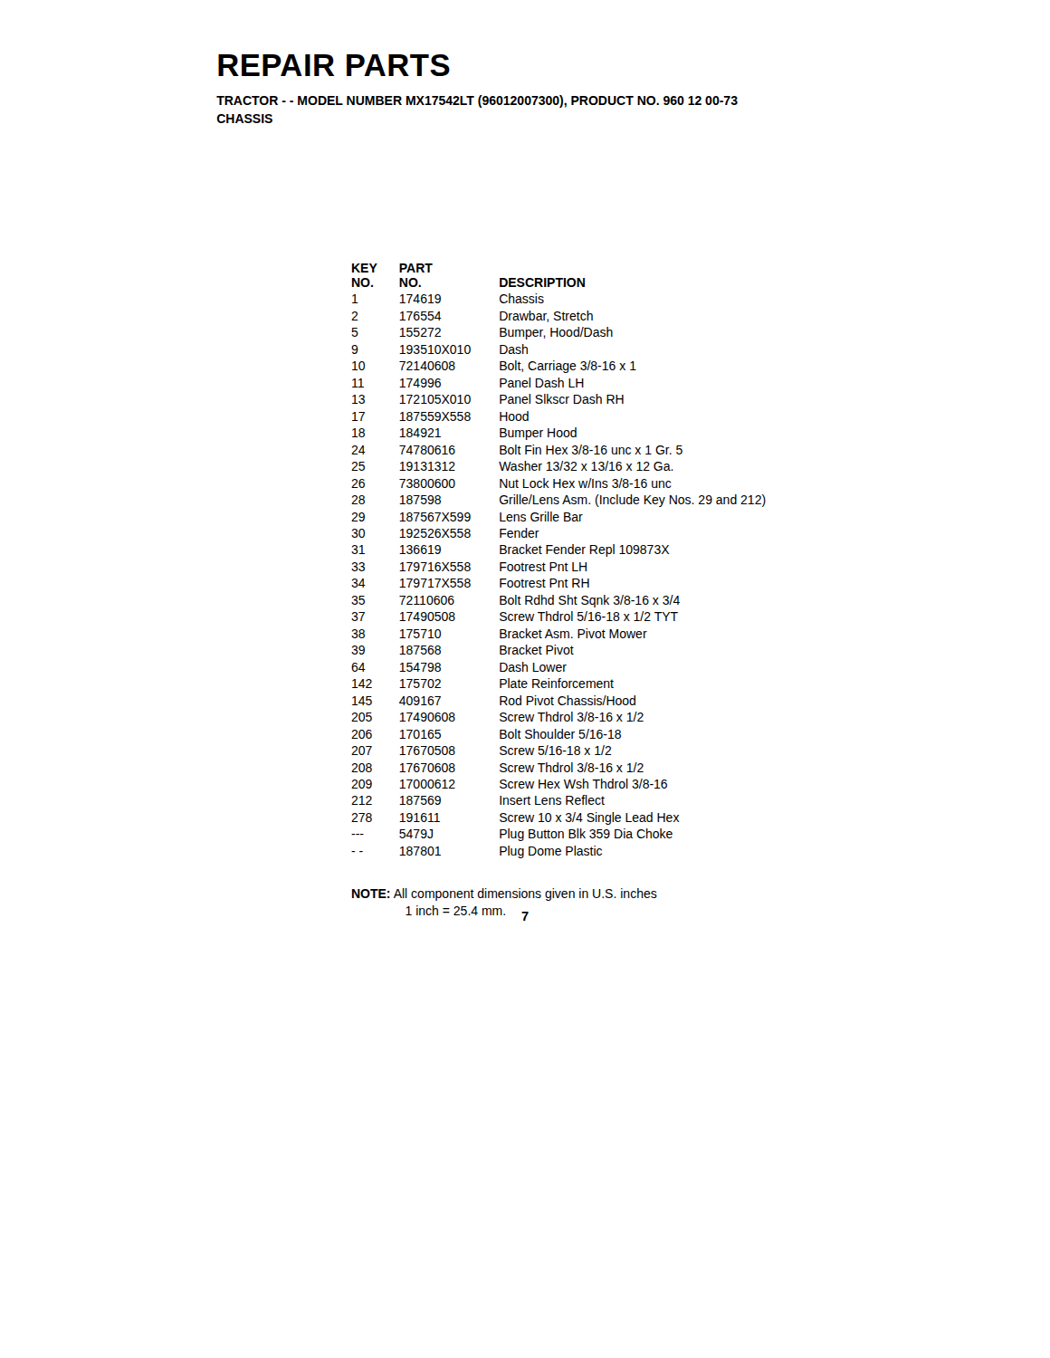REPAIR PARTS
TRACTOR - - MODEL NUMBER MX17542LT (96012007300), PRODUCT NO. 960 12 00-73
CHASSIS
| KEY NO. | PART NO. | DESCRIPTION |
| --- | --- | --- |
| 1 | 174619 | Chassis |
| 2 | 176554 | Drawbar, Stretch |
| 5 | 155272 | Bumper, Hood/Dash |
| 9 | 193510X010 | Dash |
| 10 | 72140608 | Bolt, Carriage 3/8-16 x 1 |
| 11 | 174996 | Panel Dash LH |
| 13 | 172105X010 | Panel Slkscr Dash RH |
| 17 | 187559X558 | Hood |
| 18 | 184921 | Bumper Hood |
| 24 | 74780616 | Bolt Fin Hex 3/8-16 unc x 1 Gr. 5 |
| 25 | 19131312 | Washer 13/32 x 13/16 x 12 Ga. |
| 26 | 73800600 | Nut Lock Hex w/Ins 3/8-16 unc |
| 28 | 187598 | Grille/Lens Asm. (Include Key Nos. 29 and 212) |
| 29 | 187567X599 | Lens Grille Bar |
| 30 | 192526X558 | Fender |
| 31 | 136619 | Bracket Fender Repl 109873X |
| 33 | 179716X558 | Footrest Pnt LH |
| 34 | 179717X558 | Footrest Pnt RH |
| 35 | 72110606 | Bolt Rdhd Sht Sqnk 3/8-16 x 3/4 |
| 37 | 17490508 | Screw Thdrol 5/16-18 x 1/2 TYT |
| 38 | 175710 | Bracket Asm. Pivot Mower |
| 39 | 187568 | Bracket Pivot |
| 64 | 154798 | Dash Lower |
| 142 | 175702 | Plate Reinforcement |
| 145 | 409167 | Rod Pivot Chassis/Hood |
| 205 | 17490608 | Screw Thdrol 3/8-16 x 1/2 |
| 206 | 170165 | Bolt Shoulder 5/16-18 |
| 207 | 17670508 | Screw 5/16-18 x 1/2 |
| 208 | 17670608 | Screw Thdrol 3/8-16 x 1/2 |
| 209 | 17000612 | Screw Hex Wsh Thdrol 3/8-16 |
| 212 | 187569 | Insert Lens Reflect |
| 278 | 191611 | Screw 10 x 3/4 Single Lead Hex |
| --- | 5479J | Plug Button Blk 359 Dia Choke |
| - - | 187801 | Plug Dome Plastic |
NOTE: All component dimensions given in U.S. inches
1 inch = 25.4 mm.
7